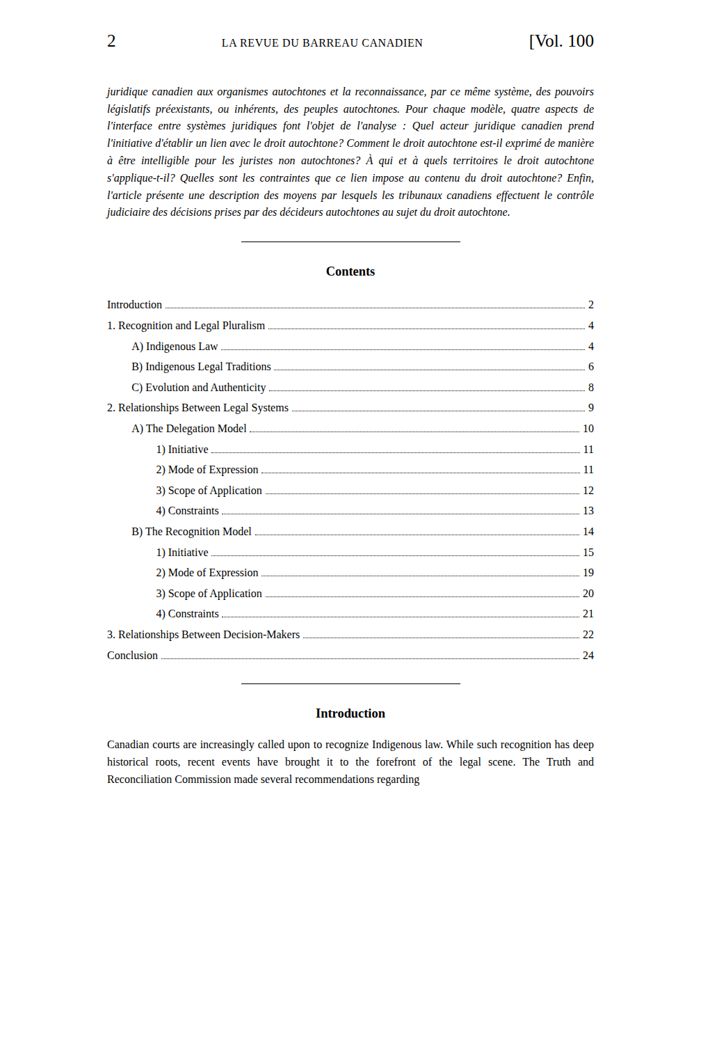2 LA REVUE DU BARREAU CANADIEN [Vol. 100
juridique canadien aux organismes autochtones et la reconnaissance, par ce même système, des pouvoirs législatifs préexistants, ou inhérents, des peuples autochtones. Pour chaque modèle, quatre aspects de l'interface entre systèmes juridiques font l'objet de l'analyse : Quel acteur juridique canadien prend l'initiative d'établir un lien avec le droit autochtone? Comment le droit autochtone est-il exprimé de manière à être intelligible pour les juristes non autochtones? À qui et à quels territoires le droit autochtone s'applique-t-il? Quelles sont les contraintes que ce lien impose au contenu du droit autochtone? Enfin, l'article présente une description des moyens par lesquels les tribunaux canadiens effectuent le contrôle judiciaire des décisions prises par des décideurs autochtones au sujet du droit autochtone.
Contents
Introduction 2
1. Recognition and Legal Pluralism 4
A) Indigenous Law 4
B) Indigenous Legal Traditions 6
C) Evolution and Authenticity 8
2. Relationships Between Legal Systems 9
A) The Delegation Model 10
1) Initiative 11
2) Mode of Expression 11
3) Scope of Application 12
4) Constraints 13
B) The Recognition Model 14
1) Initiative 15
2) Mode of Expression 19
3) Scope of Application 20
4) Constraints 21
3. Relationships Between Decision-Makers 22
Conclusion 24
Introduction
Canadian courts are increasingly called upon to recognize Indigenous law. While such recognition has deep historical roots, recent events have brought it to the forefront of the legal scene. The Truth and Reconciliation Commission made several recommendations regarding